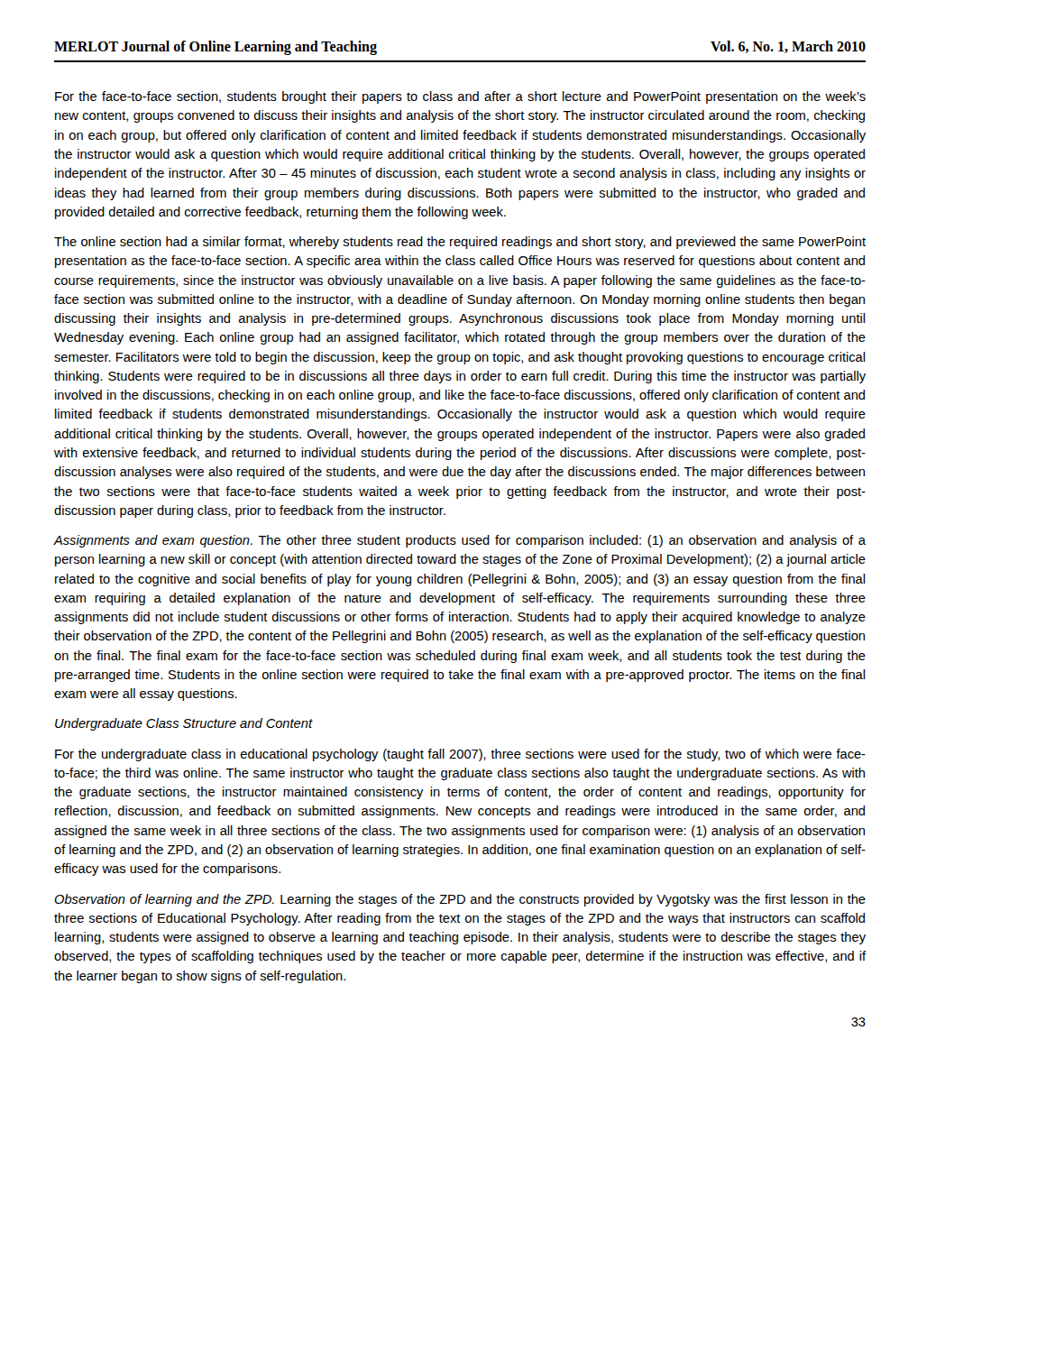MERLOT Journal of Online Learning and Teaching
Vol. 6, No. 1, March 2010
For the face-to-face section, students brought their papers to class and after a short lecture and PowerPoint presentation on the week’s new content, groups convened to discuss their insights and analysis of the short story. The instructor circulated around the room, checking in on each group, but offered only clarification of content and limited feedback if students demonstrated misunderstandings. Occasionally the instructor would ask a question which would require additional critical thinking by the students. Overall, however, the groups operated independent of the instructor. After 30 – 45 minutes of discussion, each student wrote a second analysis in class, including any insights or ideas they had learned from their group members during discussions. Both papers were submitted to the instructor, who graded and provided detailed and corrective feedback, returning them the following week.
The online section had a similar format, whereby students read the required readings and short story, and previewed the same PowerPoint presentation as the face-to-face section. A specific area within the class called Office Hours was reserved for questions about content and course requirements, since the instructor was obviously unavailable on a live basis. A paper following the same guidelines as the face-to-face section was submitted online to the instructor, with a deadline of Sunday afternoon. On Monday morning online students then began discussing their insights and analysis in pre-determined groups. Asynchronous discussions took place from Monday morning until Wednesday evening. Each online group had an assigned facilitator, which rotated through the group members over the duration of the semester. Facilitators were told to begin the discussion, keep the group on topic, and ask thought provoking questions to encourage critical thinking. Students were required to be in discussions all three days in order to earn full credit. During this time the instructor was partially involved in the discussions, checking in on each online group, and like the face-to-face discussions, offered only clarification of content and limited feedback if students demonstrated misunderstandings. Occasionally the instructor would ask a question which would require additional critical thinking by the students. Overall, however, the groups operated independent of the instructor. Papers were also graded with extensive feedback, and returned to individual students during the period of the discussions. After discussions were complete, post-discussion analyses were also required of the students, and were due the day after the discussions ended. The major differences between the two sections were that face-to-face students waited a week prior to getting feedback from the instructor, and wrote their post-discussion paper during class, prior to feedback from the instructor.
Assignments and exam question. The other three student products used for comparison included: (1) an observation and analysis of a person learning a new skill or concept (with attention directed toward the stages of the Zone of Proximal Development); (2) a journal article related to the cognitive and social benefits of play for young children (Pellegrini & Bohn, 2005); and (3) an essay question from the final exam requiring a detailed explanation of the nature and development of self-efficacy. The requirements surrounding these three assignments did not include student discussions or other forms of interaction. Students had to apply their acquired knowledge to analyze their observation of the ZPD, the content of the Pellegrini and Bohn (2005) research, as well as the explanation of the self-efficacy question on the final. The final exam for the face-to-face section was scheduled during final exam week, and all students took the test during the pre-arranged time. Students in the online section were required to take the final exam with a pre-approved proctor. The items on the final exam were all essay questions.
Undergraduate Class Structure and Content
For the undergraduate class in educational psychology (taught fall 2007), three sections were used for the study, two of which were face-to-face; the third was online. The same instructor who taught the graduate class sections also taught the undergraduate sections. As with the graduate sections, the instructor maintained consistency in terms of content, the order of content and readings, opportunity for reflection, discussion, and feedback on submitted assignments. New concepts and readings were introduced in the same order, and assigned the same week in all three sections of the class. The two assignments used for comparison were: (1) analysis of an observation of learning and the ZPD, and (2) an observation of learning strategies. In addition, one final examination question on an explanation of self-efficacy was used for the comparisons.
Observation of learning and the ZPD. Learning the stages of the ZPD and the constructs provided by Vygotsky was the first lesson in the three sections of Educational Psychology. After reading from the text on the stages of the ZPD and the ways that instructors can scaffold learning, students were assigned to observe a learning and teaching episode. In their analysis, students were to describe the stages they observed, the types of scaffolding techniques used by the teacher or more capable peer, determine if the instruction was effective, and if the learner began to show signs of self-regulation.
33